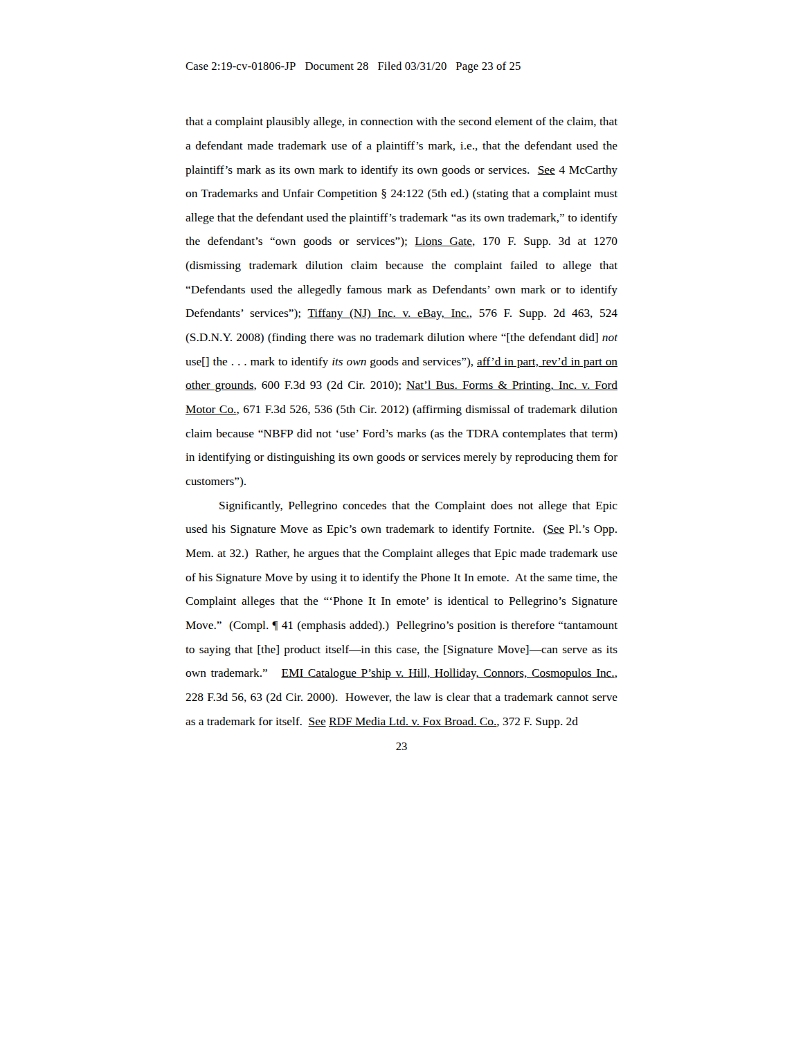Case 2:19-cv-01806-JP Document 28 Filed 03/31/20 Page 23 of 25
that a complaint plausibly allege, in connection with the second element of the claim, that a defendant made trademark use of a plaintiff’s mark, i.e., that the defendant used the plaintiff’s mark as its own mark to identify its own goods or services. See 4 McCarthy on Trademarks and Unfair Competition § 24:122 (5th ed.) (stating that a complaint must allege that the defendant used the plaintiff’s trademark “as its own trademark,” to identify the defendant’s “own goods or services”); Lions Gate, 170 F. Supp. 3d at 1270 (dismissing trademark dilution claim because the complaint failed to allege that “Defendants used the allegedly famous mark as Defendants’ own mark or to identify Defendants’ services”); Tiffany (NJ) Inc. v. eBay, Inc., 576 F. Supp. 2d 463, 524 (S.D.N.Y. 2008) (finding there was no trademark dilution where “[the defendant did] not use[] the . . . mark to identify its own goods and services”), aff’d in part, rev’d in part on other grounds, 600 F.3d 93 (2d Cir. 2010); Nat’l Bus. Forms & Printing, Inc. v. Ford Motor Co., 671 F.3d 526, 536 (5th Cir. 2012) (affirming dismissal of trademark dilution claim because “NBFP did not ‘use’ Ford’s marks (as the TDRA contemplates that term) in identifying or distinguishing its own goods or services merely by reproducing them for customers”).
Significantly, Pellegrino concedes that the Complaint does not allege that Epic used his Signature Move as Epic’s own trademark to identify Fortnite. (See Pl.’s Opp. Mem. at 32.) Rather, he argues that the Complaint alleges that Epic made trademark use of his Signature Move by using it to identify the Phone It In emote. At the same time, the Complaint alleges that the “‘Phone It In emote’ is identical to Pellegrino’s Signature Move.” (Compl. ¶ 41 (emphasis added).) Pellegrino’s position is therefore “tantamount to saying that [the] product itself—in this case, the [Signature Move]—can serve as its own trademark.” EMI Catalogue P’ship v. Hill, Holliday, Connors, Cosmopulos Inc., 228 F.3d 56, 63 (2d Cir. 2000). However, the law is clear that a trademark cannot serve as a trademark for itself. See RDF Media Ltd. v. Fox Broad. Co., 372 F. Supp. 2d
23